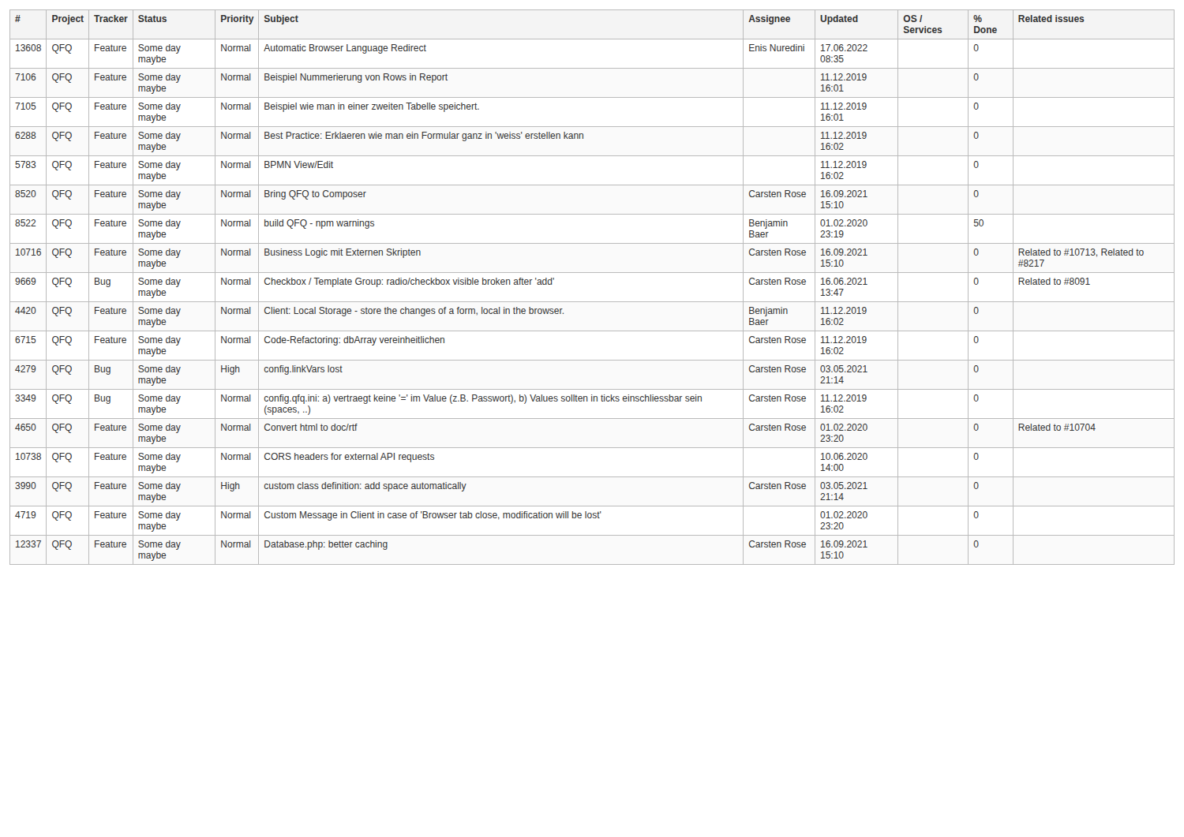| # | Project | Tracker | Status | Priority | Subject | Assignee | Updated | OS / Services | % Done | Related issues |
| --- | --- | --- | --- | --- | --- | --- | --- | --- | --- | --- |
| 13608 | QFQ | Feature | Some day maybe | Normal | Automatic Browser Language Redirect | Enis Nuredini | 17.06.2022 08:35 | | 0 | |
| 7106 | QFQ | Feature | Some day maybe | Normal | Beispiel Nummerierung von Rows in Report | | 11.12.2019 16:01 | | 0 | |
| 7105 | QFQ | Feature | Some day maybe | Normal | Beispiel wie man in einer zweiten Tabelle speichert. | | 11.12.2019 16:01 | | 0 | |
| 6288 | QFQ | Feature | Some day maybe | Normal | Best Practice: Erklaeren wie man ein Formular ganz in 'weiss' erstellen kann | | 11.12.2019 16:02 | | 0 | |
| 5783 | QFQ | Feature | Some day maybe | Normal | BPMN View/Edit | | 11.12.2019 16:02 | | 0 | |
| 8520 | QFQ | Feature | Some day maybe | Normal | Bring QFQ to Composer | Carsten Rose | 16.09.2021 15:10 | | 0 | |
| 8522 | QFQ | Feature | Some day maybe | Normal | build QFQ - npm warnings | Benjamin Baer | 01.02.2020 23:19 | | 50 | |
| 10716 | QFQ | Feature | Some day maybe | Normal | Business Logic mit Externen Skripten | Carsten Rose | 16.09.2021 15:10 | | 0 | Related to #10713, Related to #8217 |
| 9669 | QFQ | Bug | Some day maybe | Normal | Checkbox / Template Group: radio/checkbox visible broken after 'add' | Carsten Rose | 16.06.2021 13:47 | | 0 | Related to #8091 |
| 4420 | QFQ | Feature | Some day maybe | Normal | Client: Local Storage - store the changes of a form, local in the browser. | Benjamin Baer | 11.12.2019 16:02 | | 0 | |
| 6715 | QFQ | Feature | Some day maybe | Normal | Code-Refactoring: dbArray vereinheitlichen | Carsten Rose | 11.12.2019 16:02 | | 0 | |
| 4279 | QFQ | Bug | Some day maybe | High | config.linkVars lost | Carsten Rose | 03.05.2021 21:14 | | 0 | |
| 3349 | QFQ | Bug | Some day maybe | Normal | config.qfq.ini: a) vertraegt keine '=' im Value (z.B. Passwort), b) Values sollten in ticks einschliessbar sein (spaces, ..) | Carsten Rose | 11.12.2019 16:02 | | 0 | |
| 4650 | QFQ | Feature | Some day maybe | Normal | Convert html to doc/rtf | Carsten Rose | 01.02.2020 23:20 | | 0 | Related to #10704 |
| 10738 | QFQ | Feature | Some day maybe | Normal | CORS headers for external API requests | | 10.06.2020 14:00 | | 0 | |
| 3990 | QFQ | Feature | Some day maybe | High | custom class definition: add space automatically | Carsten Rose | 03.05.2021 21:14 | | 0 | |
| 4719 | QFQ | Feature | Some day maybe | Normal | Custom Message in Client in case of 'Browser tab close, modification will be lost' | | 01.02.2020 23:20 | | 0 | |
| 12337 | QFQ | Feature | Some day maybe | Normal | Database.php: better caching | Carsten Rose | 16.09.2021 15:10 | | 0 | |